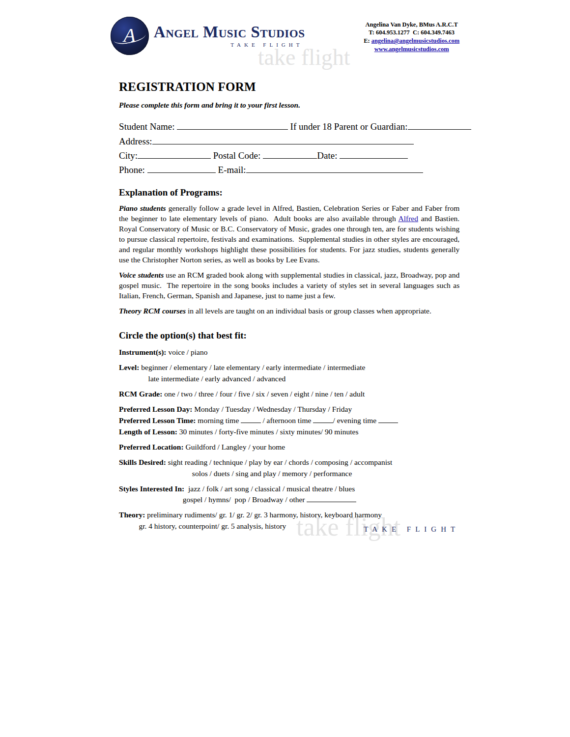Angel Music Studios
Take Flight
take flight
Angelina Van Dyke, BMus A.R.C.T
T: 604.953.1277 C: 604.349.7463
E: angelina@angelmusicstudios.com
www.angelmusicstudios.com
REGISTRATION FORM
Please complete this form and bring it to your first lesson.
Student Name: If under 18 Parent or Guardian:
Address:
City: Postal Code: Date:
Phone: E-mail:
Explanation of Programs:
Piano students generally follow a grade level in Alfred, Bastien, Celebration Series or Faber and Faber from the beginner to late elementary levels of piano. Adult books are also available through Alfred and Bastien. Royal Conservatory of Music or B.C. Conservatory of Music, grades one through ten, are for students wishing to pursue classical repertoire, festivals and examinations. Supplemental studies in other styles are encouraged, and regular monthly workshops highlight these possibilities for students. For jazz studies, students generally use the Christopher Norton series, as well as books by Lee Evans.
Voice students use an RCM graded book along with supplemental studies in classical, jazz, Broadway, pop and gospel music. The repertoire in the song books includes a variety of styles set in several languages such as Italian, French, German, Spanish and Japanese, just to name just a few.
Theory RCM courses in all levels are taught on an individual basis or group classes when appropriate.
Circle the option(s) that best fit:
Instrument(s): voice / piano
Level: beginner / elementary / late elementary / early intermediate / intermediate
late intermediate / early advanced / advanced
RCM Grade: one / two / three / four / five / six / seven / eight / nine / ten / adult
Preferred Lesson Day: Monday / Tuesday / Wednesday / Thursday / Friday
Preferred Lesson Time: morning time / afternoon time / evening time
Length of Lesson: 30 minutes / forty-five minutes / sixty minutes/ 90 minutes
Preferred Location: Guildford / Langley / your home
Skills Desired: sight reading / technique / play by ear / chords / composing / accompanist
solos / duets / sing and play / memory / performance
Styles Interested In: jazz / folk / art song / classical / musical theatre / blues
gospel / hymns/ pop / Broadway / other
Theory: preliminary rudiments/ gr. 1/ gr. 2/ gr. 3 harmony, history, keyboard harmony
gr. 4 history, counterpoint/ gr. 5 analysis, history
take flight
Take Flight